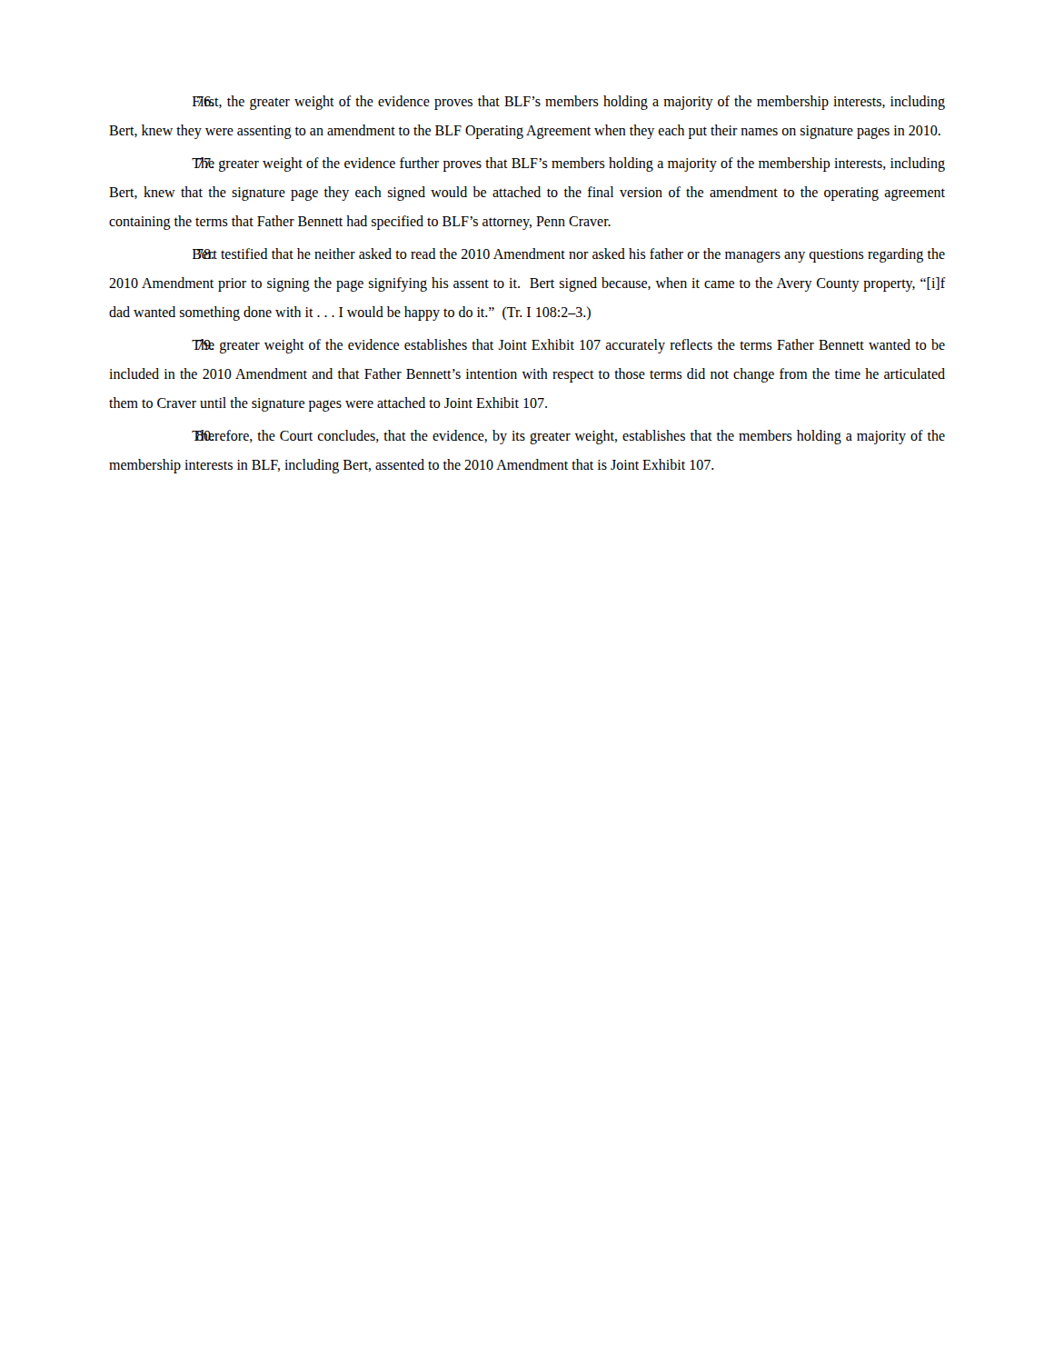76. First, the greater weight of the evidence proves that BLF’s members holding a majority of the membership interests, including Bert, knew they were assenting to an amendment to the BLF Operating Agreement when they each put their names on signature pages in 2010.
77. The greater weight of the evidence further proves that BLF’s members holding a majority of the membership interests, including Bert, knew that the signature page they each signed would be attached to the final version of the amendment to the operating agreement containing the terms that Father Bennett had specified to BLF’s attorney, Penn Craver.
78. Bert testified that he neither asked to read the 2010 Amendment nor asked his father or the managers any questions regarding the 2010 Amendment prior to signing the page signifying his assent to it. Bert signed because, when it came to the Avery County property, “[i]f dad wanted something done with it . . . I would be happy to do it.” (Tr. I 108:2–3.)
79. The greater weight of the evidence establishes that Joint Exhibit 107 accurately reflects the terms Father Bennett wanted to be included in the 2010 Amendment and that Father Bennett’s intention with respect to those terms did not change from the time he articulated them to Craver until the signature pages were attached to Joint Exhibit 107.
80. Therefore, the Court concludes, that the evidence, by its greater weight, establishes that the members holding a majority of the membership interests in BLF, including Bert, assented to the 2010 Amendment that is Joint Exhibit 107.